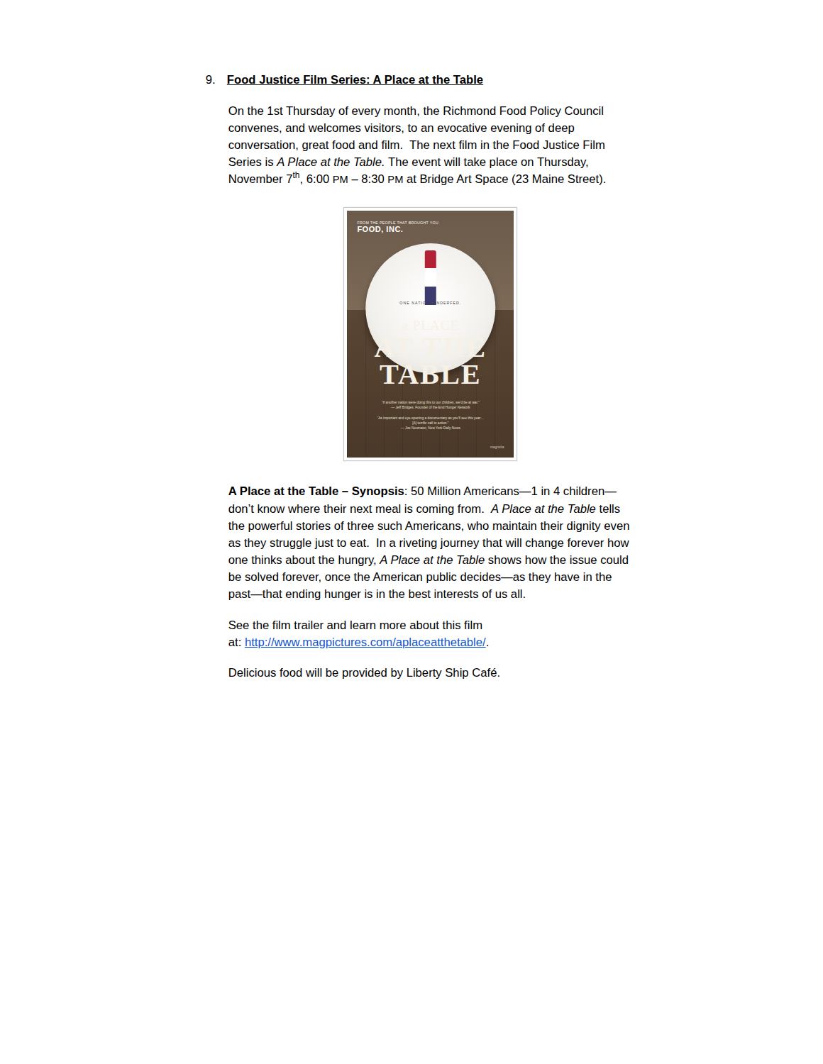Food Justice Film Series: A Place at the Table
On the 1st Thursday of every month, the Richmond Food Policy Council convenes, and welcomes visitors, to an evocative evening of deep conversation, great food and film. The next film in the Food Justice Film Series is A Place at the Table. The event will take place on Thursday, November 7th, 6:00 PM – 8:30 PM at Bridge Art Space (23 Maine Street).
FROM THE PEOPLE THAT BROUGHT YOU FOOD, INC.
ONE NATION. UNDERFED.
a PLACE AT THE TABLE
“If another nation were doing this to our children, we’d be at war.”
— Jeff Bridges, Founder of the End Hunger Network
“As important and eye-opening a documentary as you’ll see this year…
[A] terrific call to action.”
— Joe Neumaier, New York Daily News
magnolia
A Place at the Table – Synopsis: 50 Million Americans—1 in 4 children—don’t know where their next meal is coming from. A Place at the Table tells the powerful stories of three such Americans, who maintain their dignity even as they struggle just to eat. In a riveting journey that will change forever how one thinks about the hungry, A Place at the Table shows how the issue could be solved forever, once the American public decides—as they have in the past—that ending hunger is in the best interests of us all.
See the film trailer and learn more about this film
at: http://www.magpictures.com/aplaceatthetable/.
Delicious food will be provided by Liberty Ship Café.